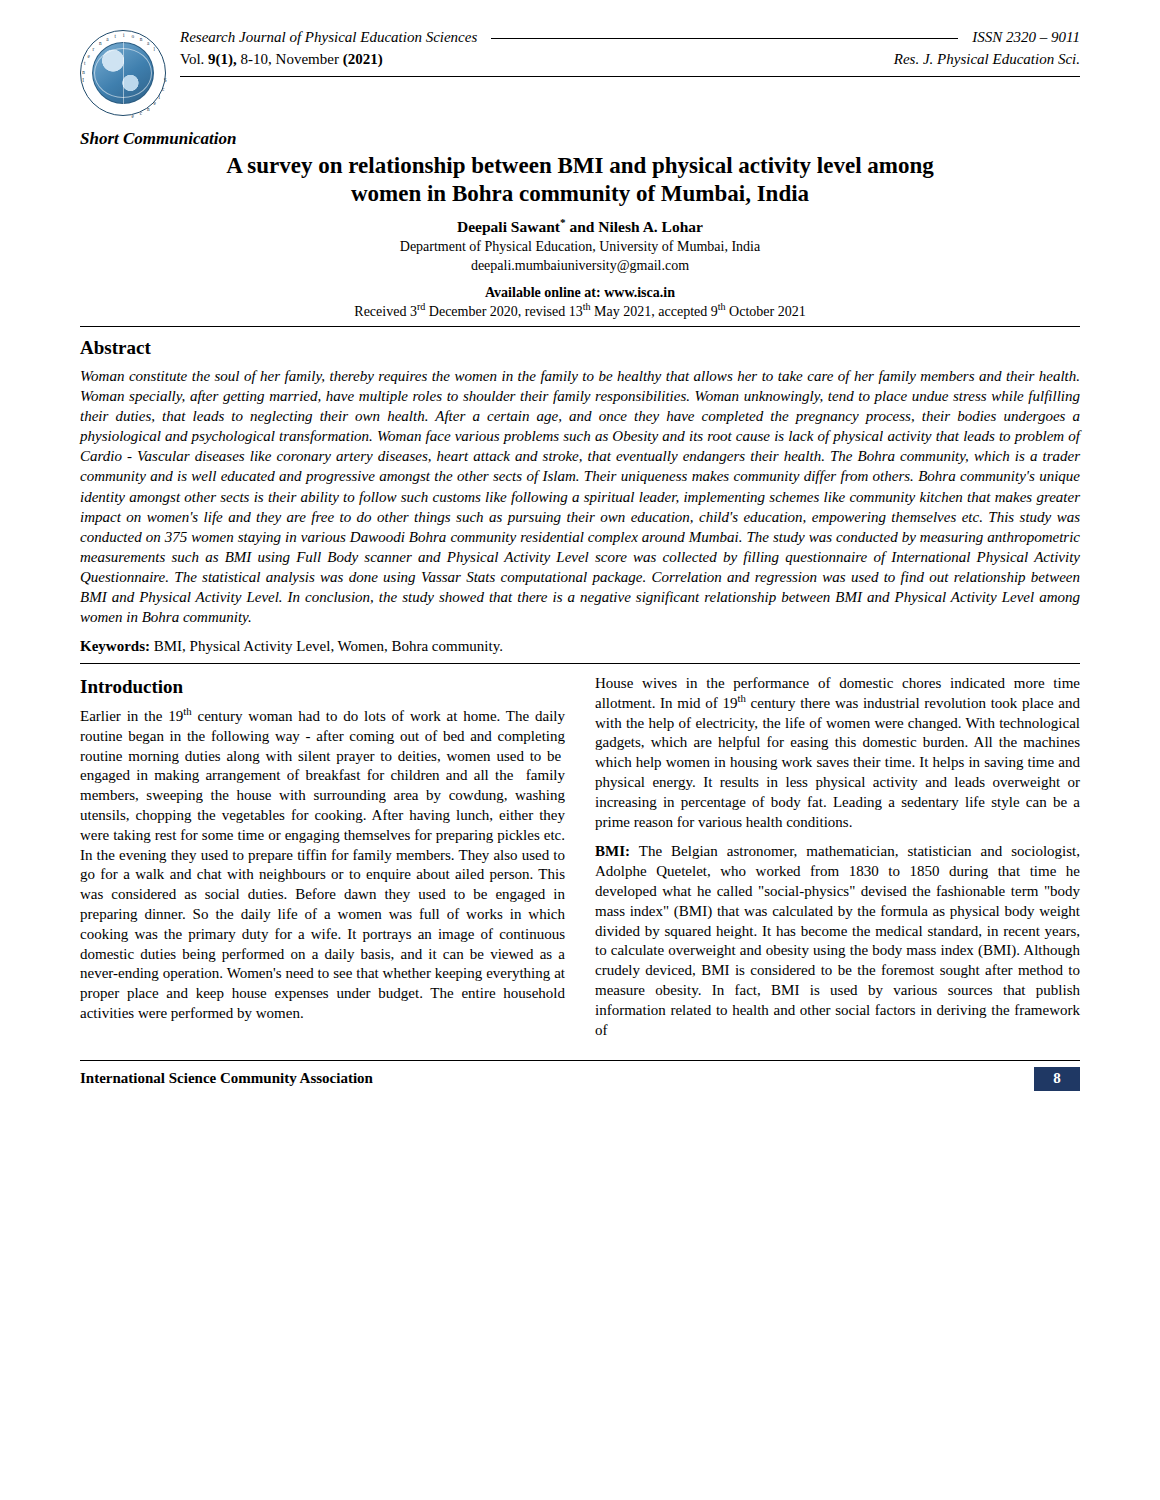I n t e r n a t i o n a l S c i e n c e
Research Journal of Physical Education Sciences ISSN 2320 – 9011
Vol. 9(1), 8-10, November (2021) Res. J. Physical Education Sci.
Short Communication
A survey on relationship between BMI and physical activity level among
women in Bohra community of Mumbai, India
Deepali Sawant* and Nilesh A. Lohar
Department of Physical Education, University of Mumbai, India
deepali.mumbaiuniversity@gmail.com
Available online at: www.isca.in
Received 3rd December 2020, revised 13th May 2021, accepted 9th October 2021
Abstract
Woman constitute the soul of her family, thereby requires the women in the family to be healthy that allows her to take care of her family members and their health. Woman specially, after getting married, have multiple roles to shoulder their family responsibilities. Woman unknowingly, tend to place undue stress while fulfilling their duties, that leads to neglecting their own health. After a certain age, and once they have completed the pregnancy process, their bodies undergoes a physiological and psychological transformation. Woman face various problems such as Obesity and its root cause is lack of physical activity that leads to problem of Cardio - Vascular diseases like coronary artery diseases, heart attack and stroke, that eventually endangers their health. The Bohra community, which is a trader community and is well educated and progressive amongst the other sects of Islam. Their uniqueness makes community differ from others. Bohra community's unique identity amongst other sects is their ability to follow such customs like following a spiritual leader, implementing schemes like community kitchen that makes greater impact on women's life and they are free to do other things such as pursuing their own education, child's education, empowering themselves etc. This study was conducted on 375 women staying in various Dawoodi Bohra community residential complex around Mumbai. The study was conducted by measuring anthropometric measurements such as BMI using Full Body scanner and Physical Activity Level score was collected by filling questionnaire of International Physical Activity Questionnaire. The statistical analysis was done using Vassar Stats computational package. Correlation and regression was used to find out relationship between BMI and Physical Activity Level. In conclusion, the study showed that there is a negative significant relationship between BMI and Physical Activity Level among women in Bohra community.
Keywords: BMI, Physical Activity Level, Women, Bohra community.
Introduction
Earlier in the 19th century woman had to do lots of work at home. The daily routine began in the following way - after coming out of bed and completing routine morning duties along with silent prayer to deities, women used to be engaged in making arrangement of breakfast for children and all the family members, sweeping the house with surrounding area by cowdung, washing utensils, chopping the vegetables for cooking. After having lunch, either they were taking rest for some time or engaging themselves for preparing pickles etc. In the evening they used to prepare tiffin for family members. They also used to go for a walk and chat with neighbours or to enquire about ailed person. This was considered as social duties. Before dawn they used to be engaged in preparing dinner. So the daily life of a women was full of works in which cooking was the primary duty for a wife. It portrays an image of continuous domestic duties being performed on a daily basis, and it can be viewed as a never-ending operation. Women's need to see that whether keeping everything at proper place and keep house expenses under budget. The entire household activities were performed by women.
House wives in the performance of domestic chores indicated more time allotment. In mid of 19th century there was industrial revolution took place and with the help of electricity, the life of women were changed. With technological gadgets, which are helpful for easing this domestic burden. All the machines which help women in housing work saves their time. It helps in saving time and physical energy. It results in less physical activity and leads overweight or increasing in percentage of body fat. Leading a sedentary life style can be a prime reason for various health conditions.
BMI: The Belgian astronomer, mathematician, statistician and sociologist, Adolphe Quetelet, who worked from 1830 to 1850 during that time he developed what he called "social-physics" devised the fashionable term "body mass index" (BMI) that was calculated by the formula as physical body weight divided by squared height. It has become the medical standard, in recent years, to calculate overweight and obesity using the body mass index (BMI). Although crudely deviced, BMI is considered to be the foremost sought after method to measure obesity. In fact, BMI is used by various sources that publish information related to health and other social factors in deriving the framework of
International Science Community Association
8